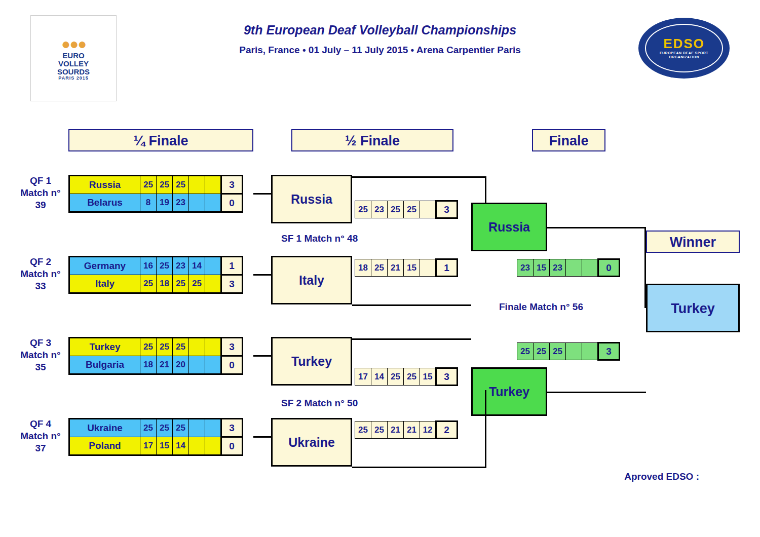●●●
EURO
VOLLEY
SOURDS
PARIS 2015
EDSO
EUROPEAN DEAF SPORT
ORGANIZATION
9th European Deaf Volleyball Championships
Paris, France • 01 July – 11 July 2015 • Arena Carpentier Paris
¼ Finale
½ Finale
Finale
QF 1
Match n°
39
| Russia | 25 | 25 | 25 | | | 3 |
| Belarus | 8 | 19 | 23 | | | 0 |
QF 2
Match n°
33
| Germany | 16 | 25 | 23 | 14 | | 1 |
| Italy | 25 | 18 | 25 | 25 | | 3 |
QF 3
Match n°
35
| Turkey | 25 | 25 | 25 | | | 3 |
| Bulgaria | 18 | 21 | 20 | | | 0 |
QF 4
Match n°
37
| Ukraine | 25 | 25 | 25 | | | 3 |
| Poland | 17 | 15 | 14 | | | 0 |
Russia
Italy
Turkey
Ukraine
| 25 | 23 | 25 | 25 | | 3 |
| 18 | 25 | 21 | 15 | | 1 |
SF 1 Match n° 48
| 17 | 14 | 25 | 25 | 15 | 3 |
| 25 | 25 | 21 | 21 | 12 | 2 |
SF 2 Match n° 50
Russia
Turkey
| 23 | 15 | 23 | | | 0 |
| 25 | 25 | 25 | | | 3 |
Finale Match n° 56
Winner
Turkey
Aproved EDSO :